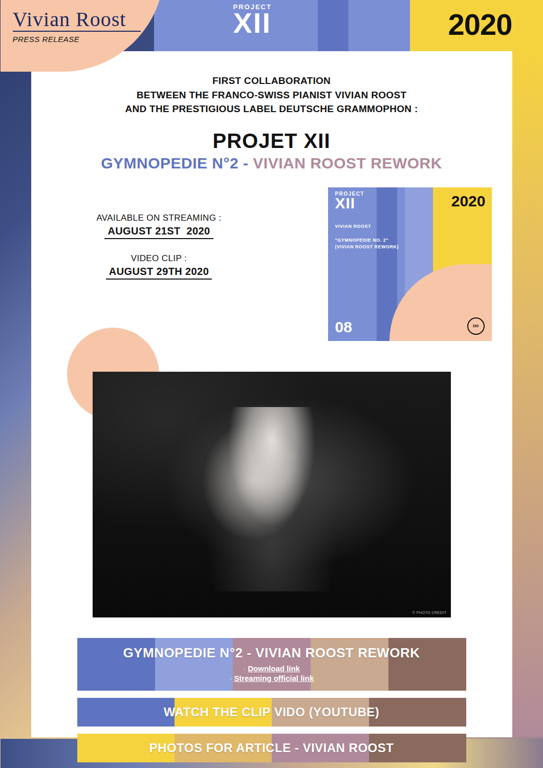Vivian Roost
PRESS RELEASE
PROJECT
XII
2020
FIRST COLLABORATION
BETWEEN THE FRANCO-SWISS PIANIST VIVIAN ROOST
AND THE PRESTIGIOUS LABEL DEUTSCHE GRAMMOPHON :
PROJET XII
GYMNOPEDIE N°2 - VIVIAN ROOST REWORK
AVAILABLE ON STREAMING : AUGUST 21ST 2020
VIDEO CLIP : AUGUST 29TH 2020
PROJECT
XII
2020
VIVIAN ROOST
"GYMNOPEDIE NO. 2"
(VIVIAN ROOST REWORK)
08
DG
© PHOTO CREDIT
GYMNOPEDIE N°2 - VIVIAN ROOST REWORK
· Download link
· Streaming official link
WATCH THE CLIP VIDO (YOUTUBE)
PHOTOS FOR ARTICLE - VIVIAN ROOST